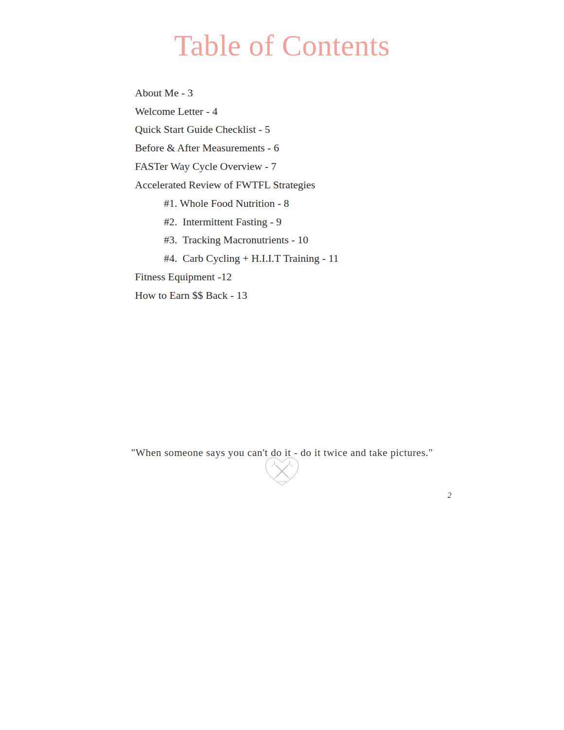Table of Contents
About Me - 3
Welcome Letter - 4
Quick Start Guide Checklist - 5
Before & After Measurements - 6
FASTer Way Cycle Overview - 7
Accelerated Review of FWTFL Strategies
#1. Whole Food Nutrition - 8
#2. Intermittent Fasting - 9
#3. Tracking Macronutrients - 10
#4. Carb Cycling + H.I.I.T Training - 11
Fitness Equipment -12
How to Earn $$ Back - 13
"When someone says you can't do it - do it twice and take pictures."
FASTer Way
2